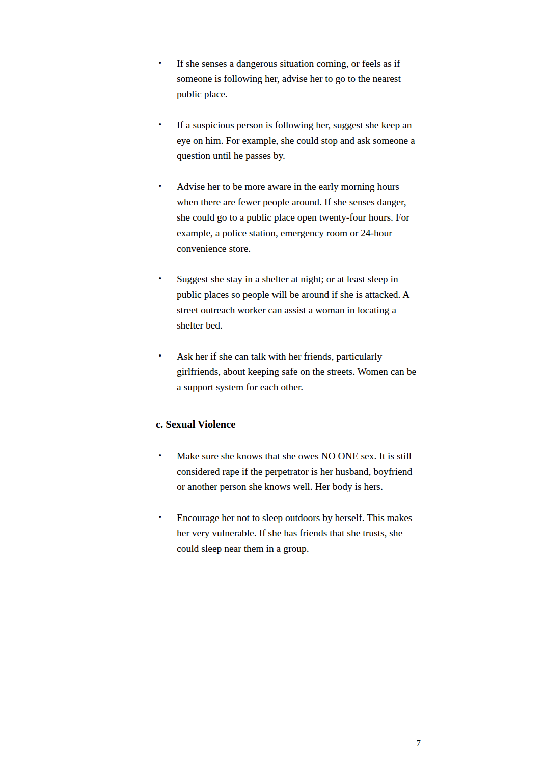If she senses a dangerous situation coming, or feels as if someone is following her, advise her to go to the nearest public place.
If a suspicious person is following her, suggest she keep an eye on him. For example, she could stop and ask someone a question until he passes by.
Advise her to be more aware in the early morning hours when there are fewer people around. If she senses danger, she could go to a public place open twenty-four hours. For example, a police station, emergency room or 24-hour convenience store.
Suggest she stay in a shelter at night; or at least sleep in public places so people will be around if she is attacked. A street outreach worker can assist a woman in locating a shelter bed.
Ask her if she can talk with her friends, particularly girlfriends, about keeping safe on the streets. Women can be a support system for each other.
c. Sexual Violence
Make sure she knows that she owes NO ONE sex. It is still considered rape if the perpetrator is her husband, boyfriend or another person she knows well. Her body is hers.
Encourage her not to sleep outdoors by herself. This makes her very vulnerable. If she has friends that she trusts, she could sleep near them in a group.
7